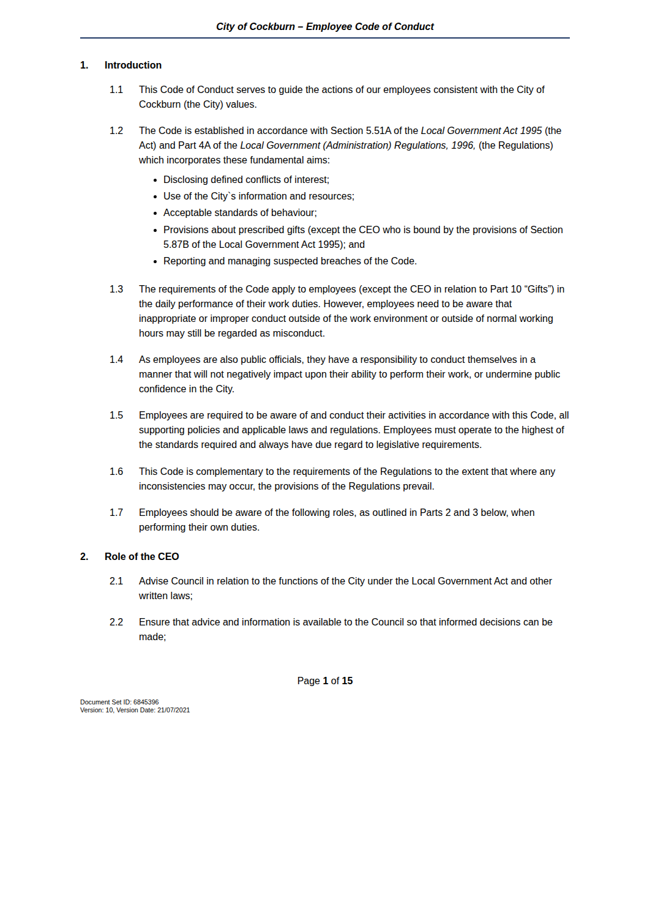City of Cockburn – Employee Code of Conduct
1. Introduction
1.1
This Code of Conduct serves to guide the actions of our employees consistent with the City of Cockburn (the City) values.
1.2
The Code is established in accordance with Section 5.51A of the Local Government Act 1995 (the Act) and Part 4A of the Local Government (Administration) Regulations, 1996, (the Regulations) which incorporates these fundamental aims:
Disclosing defined conflicts of interest;
Use of the City`s information and resources;
Acceptable standards of behaviour;
Provisions about prescribed gifts (except the CEO who is bound by the provisions of Section 5.87B of the Local Government Act 1995); and
Reporting and managing suspected breaches of the Code.
1.3
The requirements of the Code apply to employees (except the CEO in relation to Part 10 “Gifts”) in the daily performance of their work duties. However, employees need to be aware that inappropriate or improper conduct outside of the work environment or outside of normal working hours may still be regarded as misconduct.
1.4
As employees are also public officials, they have a responsibility to conduct themselves in a manner that will not negatively impact upon their ability to perform their work, or undermine public confidence in the City.
1.5
Employees are required to be aware of and conduct their activities in accordance with this Code, all supporting policies and applicable laws and regulations. Employees must operate to the highest of the standards required and always have due regard to legislative requirements.
1.6
This Code is complementary to the requirements of the Regulations to the extent that where any inconsistencies may occur, the provisions of the Regulations prevail.
1.7
Employees should be aware of the following roles, as outlined in Parts 2 and 3 below, when performing their own duties.
2. Role of the CEO
2.1
Advise Council in relation to the functions of the City under the Local Government Act and other written laws;
2.2
Ensure that advice and information is available to the Council so that informed decisions can be made;
Page 1 of 15
Document Set ID: 6845396
Version: 10, Version Date: 21/07/2021